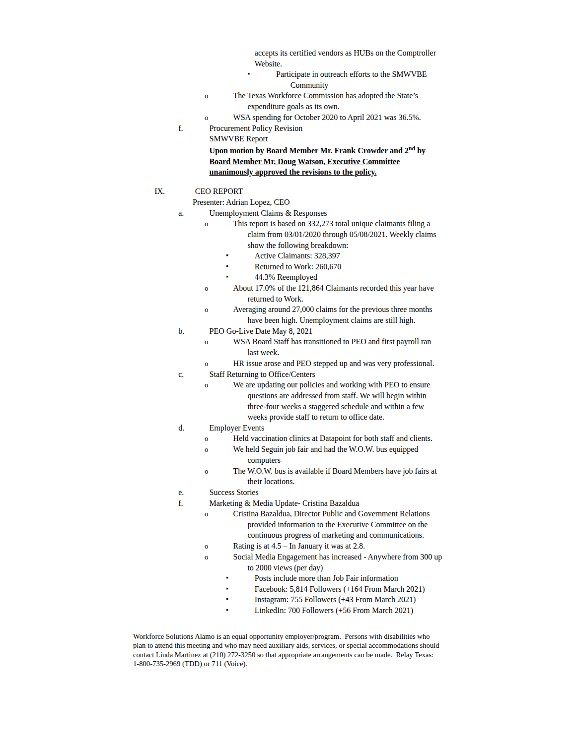accepts its certified vendors as HUBs on the Comptroller Website.
Participate in outreach efforts to the SMWVBE Community
The Texas Workforce Commission has adopted the State’s expenditure goals as its own.
WSA spending for October 2020 to April 2021 was 36.5%.
f. Procurement Policy Revision
SMWVBE Report
Upon motion by Board Member Mr. Frank Crowder and 2nd by Board Member Mr. Doug Watson, Executive Committee unanimously approved the revisions to the policy.
IX. CEO REPORT
Presenter: Adrian Lopez, CEO
a. Unemployment Claims & Responses
This report is based on 332,273 total unique claimants filing a claim from 03/01/2020 through 05/08/2021. Weekly claims show the following breakdown:
Active Claimants: 328,397
Returned to Work: 260,670
44.3% Reemployed
About 17.0% of the 121,864 Claimants recorded this year have returned to Work.
Averaging around 27,000 claims for the previous three months have been high. Unemployment claims are still high.
b. PEO Go-Live Date May 8, 2021
WSA Board Staff has transitioned to PEO and first payroll ran last week.
HR issue arose and PEO stepped up and was very professional.
c. Staff Returning to Office/Centers
We are updating our policies and working with PEO to ensure questions are addressed from staff. We will begin within three-four weeks a staggered schedule and within a few weeks provide staff to return to office date.
d. Employer Events
Held vaccination clinics at Datapoint for both staff and clients.
We held Seguin job fair and had the W.O.W. bus equipped computers
The W.O.W. bus is available if Board Members have job fairs at their locations.
e. Success Stories
f. Marketing & Media Update- Cristina Bazaldua
Cristina Bazaldua, Director Public and Government Relations provided information to the Executive Committee on the continuous progress of marketing and communications.
Rating is at 4.5 – In January it was at 2.8.
Social Media Engagement has increased - Anywhere from 300 up to 2000 views (per day)
Posts include more than Job Fair information
Facebook: 5,814 Followers (+164 From March 2021)
Instagram: 755 Followers (+43 From March 2021)
LinkedIn: 700 Followers (+56 From March 2021)
Workforce Solutions Alamo is an equal opportunity employer/program. Persons with disabilities who plan to attend this meeting and who may need auxiliary aids, services, or special accommodations should contact Linda Martinez at (210) 272-3250 so that appropriate arrangements can be made. Relay Texas: 1-800-735-2969 (TDD) or 711 (Voice).